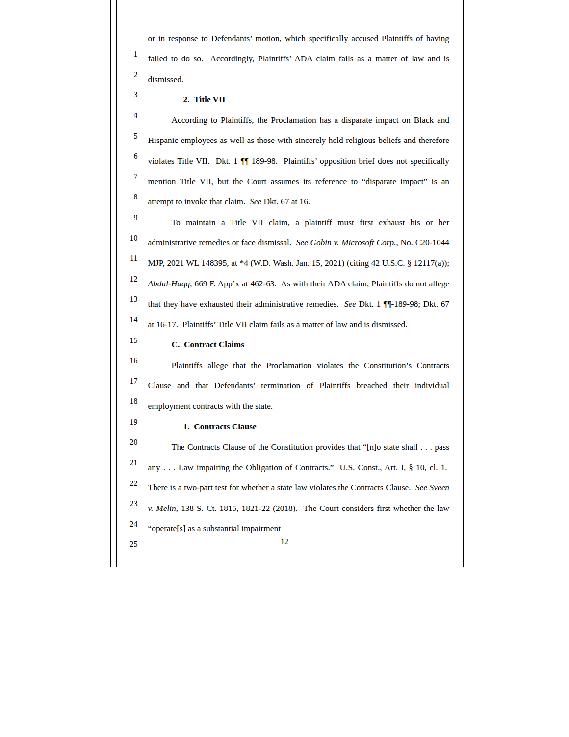1
2
3
4
5
6
7
8
9
10
11
12
13
14
15
16
17
18
19
20
21
22
23
24
25
or in response to Defendants’ motion, which specifically accused Plaintiffs of having failed to do so. Accordingly, Plaintiffs’ ADA claim fails as a matter of law and is dismissed.
2. Title VII
According to Plaintiffs, the Proclamation has a disparate impact on Black and Hispanic employees as well as those with sincerely held religious beliefs and therefore violates Title VII. Dkt. 1 ¶¶ 189-98. Plaintiffs’ opposition brief does not specifically mention Title VII, but the Court assumes its reference to “disparate impact” is an attempt to invoke that claim. See Dkt. 67 at 16.
To maintain a Title VII claim, a plaintiff must first exhaust his or her administrative remedies or face dismissal. See Gobin v. Microsoft Corp., No. C20-1044 MJP, 2021 WL 148395, at *4 (W.D. Wash. Jan. 15, 2021) (citing 42 U.S.C. § 12117(a)); Abdul-Haqq, 669 F. App’x at 462-63. As with their ADA claim, Plaintiffs do not allege that they have exhausted their administrative remedies. See Dkt. 1 ¶¶-189-98; Dkt. 67 at 16-17. Plaintiffs’ Title VII claim fails as a matter of law and is dismissed.
C. Contract Claims
Plaintiffs allege that the Proclamation violates the Constitution’s Contracts Clause and that Defendants’ termination of Plaintiffs breached their individual employment contracts with the state.
1. Contracts Clause
The Contracts Clause of the Constitution provides that “[n]o state shall . . . pass any . . . Law impairing the Obligation of Contracts.” U.S. Const., Art. I, § 10, cl. 1. There is a two-part test for whether a state law violates the Contracts Clause. See Sveen v. Melin, 138 S. Ct. 1815, 1821-22 (2018). The Court considers first whether the law “operate[s] as a substantial impairment
12